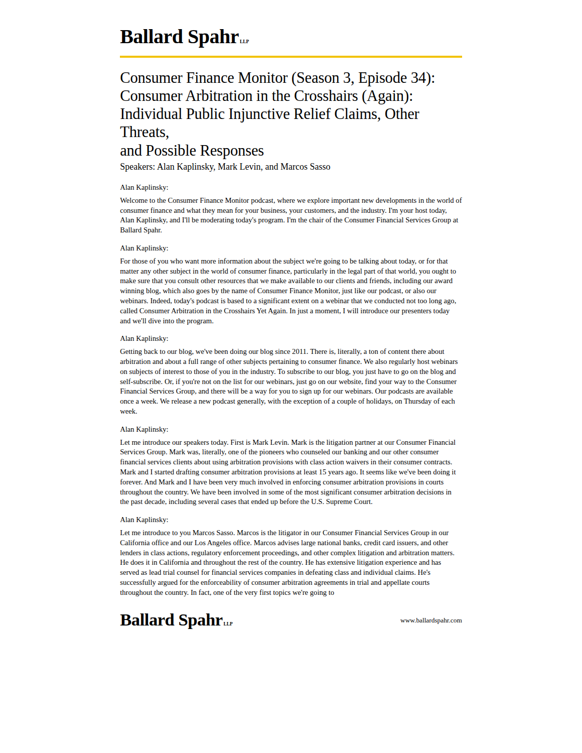Ballard SpahrLLP
Consumer Finance Monitor (Season 3, Episode 34):
Consumer Arbitration in the Crosshairs (Again):
Individual Public Injunctive Relief Claims, Other Threats,
and Possible Responses
Speakers: Alan Kaplinsky, Mark Levin, and Marcos Sasso
Alan Kaplinsky:
Welcome to the Consumer Finance Monitor podcast, where we explore important new developments in the world of consumer finance and what they mean for your business, your customers, and the industry. I'm your host today, Alan Kaplinsky, and I'll be moderating today's program. I'm the chair of the Consumer Financial Services Group at Ballard Spahr.
Alan Kaplinsky:
For those of you who want more information about the subject we're going to be talking about today, or for that matter any other subject in the world of consumer finance, particularly in the legal part of that world, you ought to make sure that you consult other resources that we make available to our clients and friends, including our award winning blog, which also goes by the name of Consumer Finance Monitor, just like our podcast, or also our webinars. Indeed, today's podcast is based to a significant extent on a webinar that we conducted not too long ago, called Consumer Arbitration in the Crosshairs Yet Again. In just a moment, I will introduce our presenters today and we'll dive into the program.
Alan Kaplinsky:
Getting back to our blog, we've been doing our blog since 2011. There is, literally, a ton of content there about arbitration and about a full range of other subjects pertaining to consumer finance. We also regularly host webinars on subjects of interest to those of you in the industry. To subscribe to our blog, you just have to go on the blog and self-subscribe. Or, if you're not on the list for our webinars, just go on our website, find your way to the Consumer Financial Services Group, and there will be a way for you to sign up for our webinars. Our podcasts are available once a week. We release a new podcast generally, with the exception of a couple of holidays, on Thursday of each week.
Alan Kaplinsky:
Let me introduce our speakers today. First is Mark Levin. Mark is the litigation partner at our Consumer Financial Services Group. Mark was, literally, one of the pioneers who counseled our banking and our other consumer financial services clients about using arbitration provisions with class action waivers in their consumer contracts. Mark and I started drafting consumer arbitration provisions at least 15 years ago. It seems like we've been doing it forever. And Mark and I have been very much involved in enforcing consumer arbitration provisions in courts throughout the country. We have been involved in some of the most significant consumer arbitration decisions in the past decade, including several cases that ended up before the U.S. Supreme Court.
Alan Kaplinsky:
Let me introduce to you Marcos Sasso. Marcos is the litigator in our Consumer Financial Services Group in our California office and our Los Angeles office. Marcos advises large national banks, credit card issuers, and other lenders in class actions, regulatory enforcement proceedings, and other complex litigation and arbitration matters. He does it in California and throughout the rest of the country. He has extensive litigation experience and has served as lead trial counsel for financial services companies in defeating class and individual claims. He's successfully argued for the enforceability of consumer arbitration agreements in trial and appellate courts throughout the country. In fact, one of the very first topics we're going to
Ballard SpahrLLP
www.ballardspahr.com